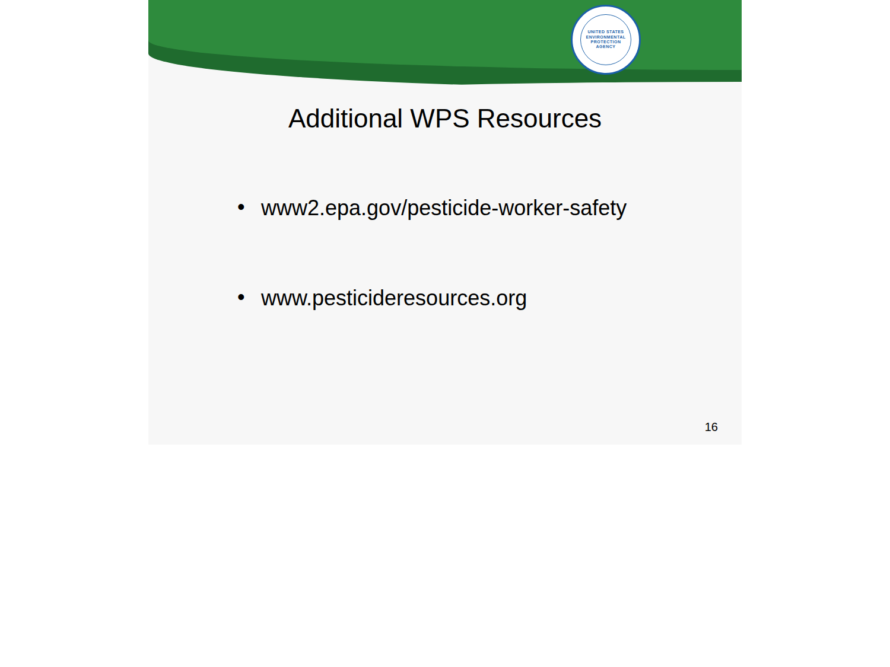UNITED STATES
ENVIRONMENTAL
PROTECTION
AGENCY
Additional WPS Resources
www2.epa.gov/pesticide-worker-safety
www.pesticideresources.org
16